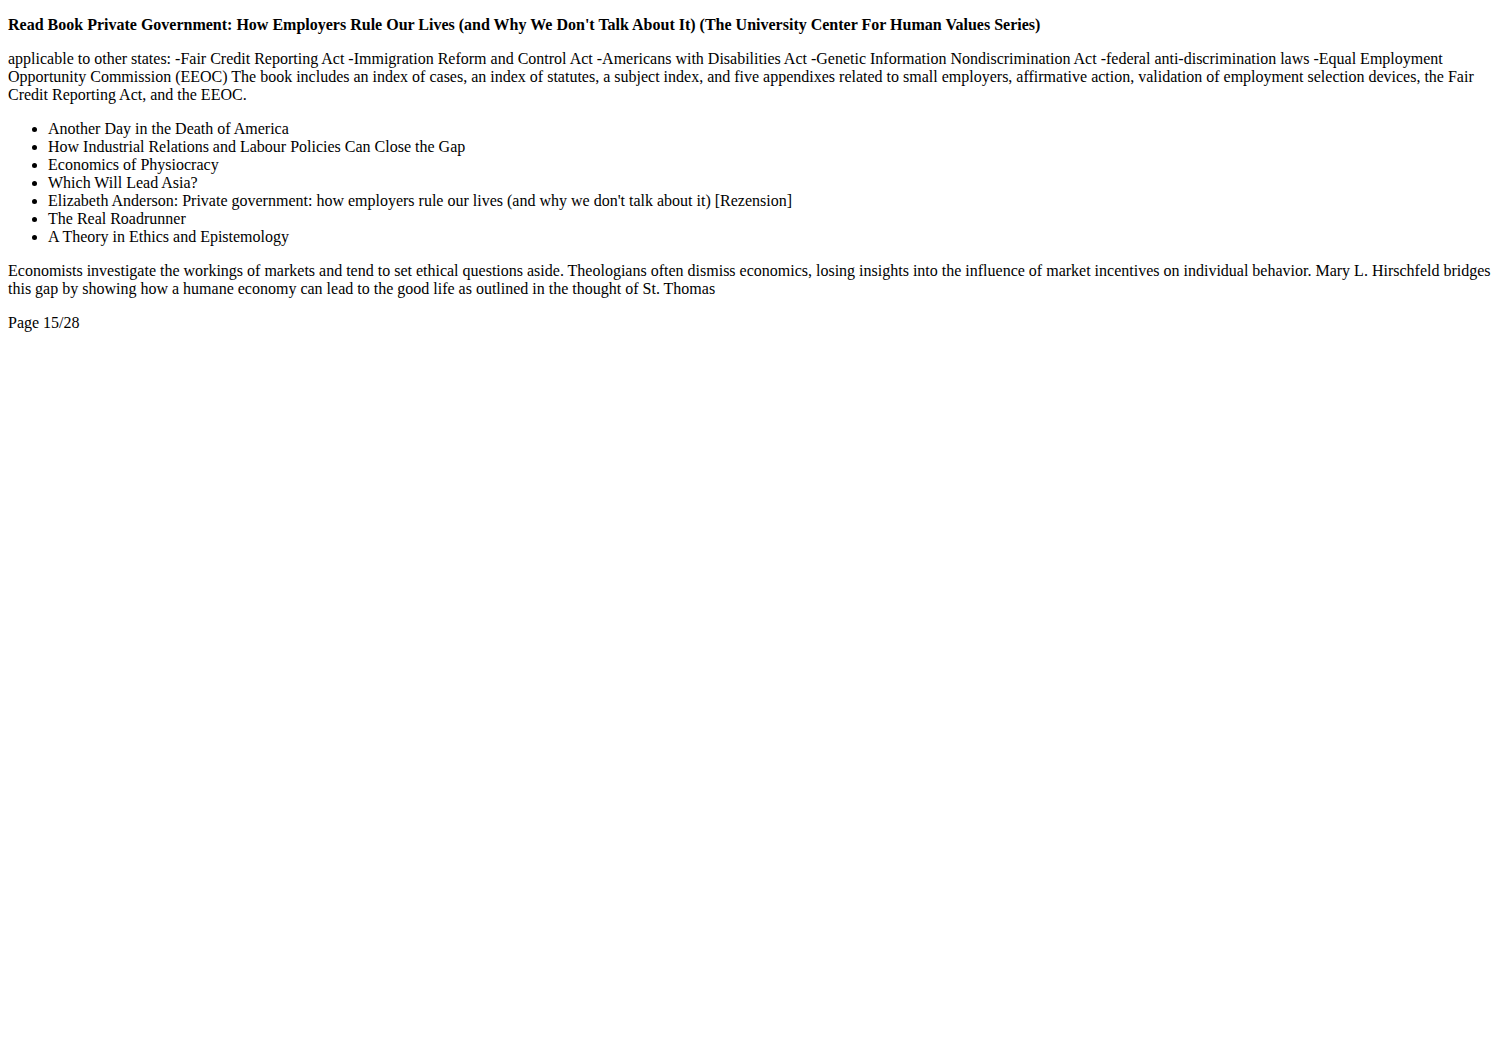Read Book Private Government: How Employers Rule Our Lives (and Why We Don't Talk About It) (The University Center For Human Values Series)
applicable to other states: -Fair Credit Reporting Act -Immigration Reform and Control Act -Americans with Disabilities Act -Genetic Information Nondiscrimination Act -federal anti-discrimination laws -Equal Employment Opportunity Commission (EEOC) The book includes an index of cases, an index of statutes, a subject index, and five appendixes related to small employers, affirmative action, validation of employment selection devices, the Fair Credit Reporting Act, and the EEOC.
Another Day in the Death of America
How Industrial Relations and Labour Policies Can Close the Gap
Economics of Physiocracy
Which Will Lead Asia?
Elizabeth Anderson: Private government: how employers rule our lives (and why we don't talk about it) [Rezension]
The Real Roadrunner
A Theory in Ethics and Epistemology
Economists investigate the workings of markets and tend to set ethical questions aside. Theologians often dismiss economics, losing insights into the influence of market incentives on individual behavior. Mary L. Hirschfeld bridges this gap by showing how a humane economy can lead to the good life as outlined in the thought of St. Thomas
Page 15/28